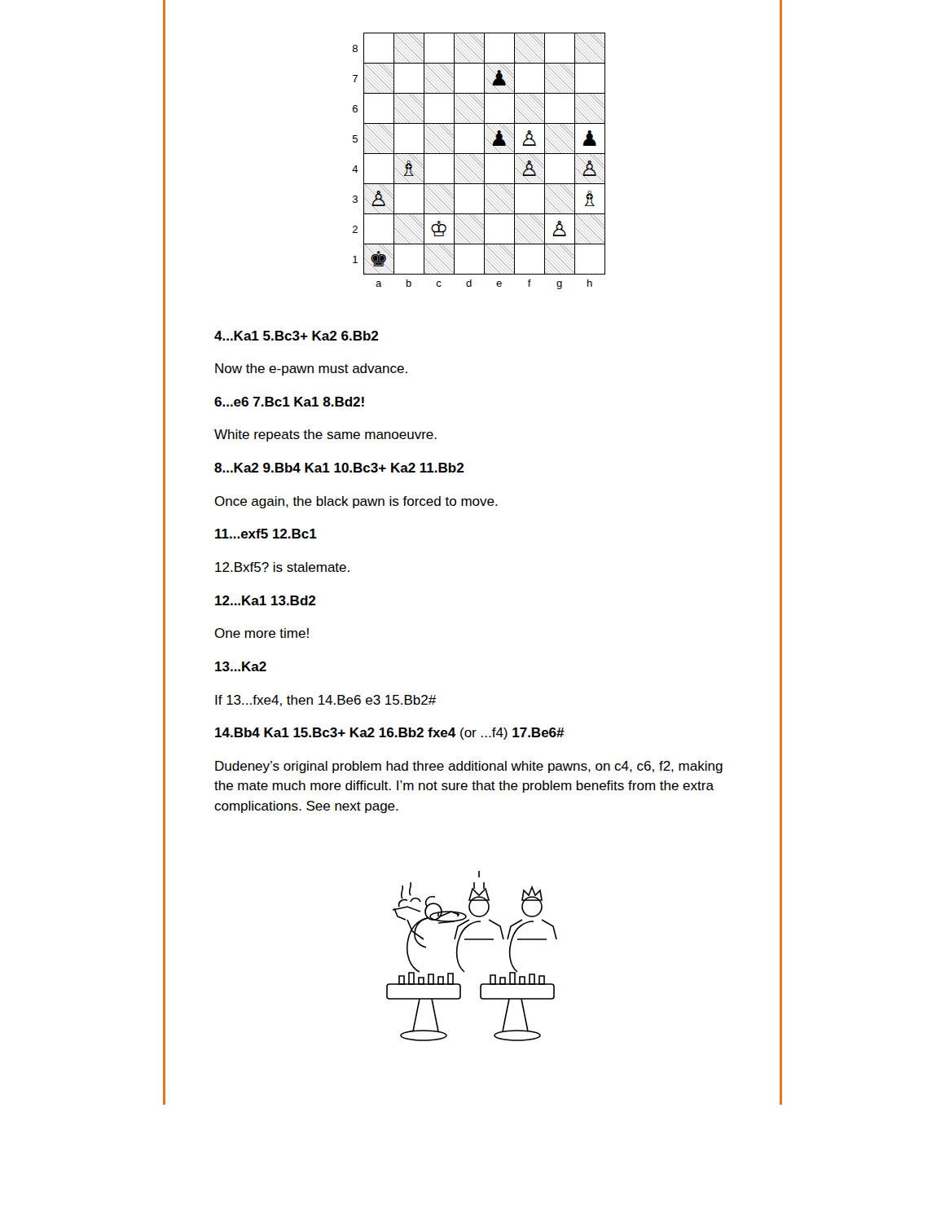| 8 | | | | | | | | |
| 7 | | | | | ♟ | | | |
| 6 | | | | | | | | |
| 5 | | | | | ♟ | ♙ | | ♟ |
| 4 | | ♗ | | | | ♙ | | ♙ |
| 3 | ♙ | | | | | | | ♗ |
| 2 | | | ♔ | | | | ♙ | |
| 1 | ♚ | | | | | | | |
| | a | b | c | d | e | f | g | h |
4...Ka1 5.Bc3+ Ka2 6.Bb2
Now the e-pawn must advance.
6...e6 7.Bc1 Ka1 8.Bd2!
White repeats the same manoeuvre.
8...Ka2 9.Bb4 Ka1 10.Bc3+ Ka2 11.Bb2
Once again, the black pawn is forced to move.
11...exf5 12.Bc1
12.Bxf5? is stalemate.
12...Ka1 13.Bd2
One more time!
13...Ka2
If 13...fxe4, then 14.Be6 e3 15.Bb2#
14.Bb4 Ka1 15.Bc3+ Ka2 16.Bb2 fxe4 (or ...f4) 17.Be6#
Dudeney’s original problem had three additional white pawns, on c4, c6, f2, making the mate much more difficult. I’m not sure that the problem benefits from the extra complications. See next page.